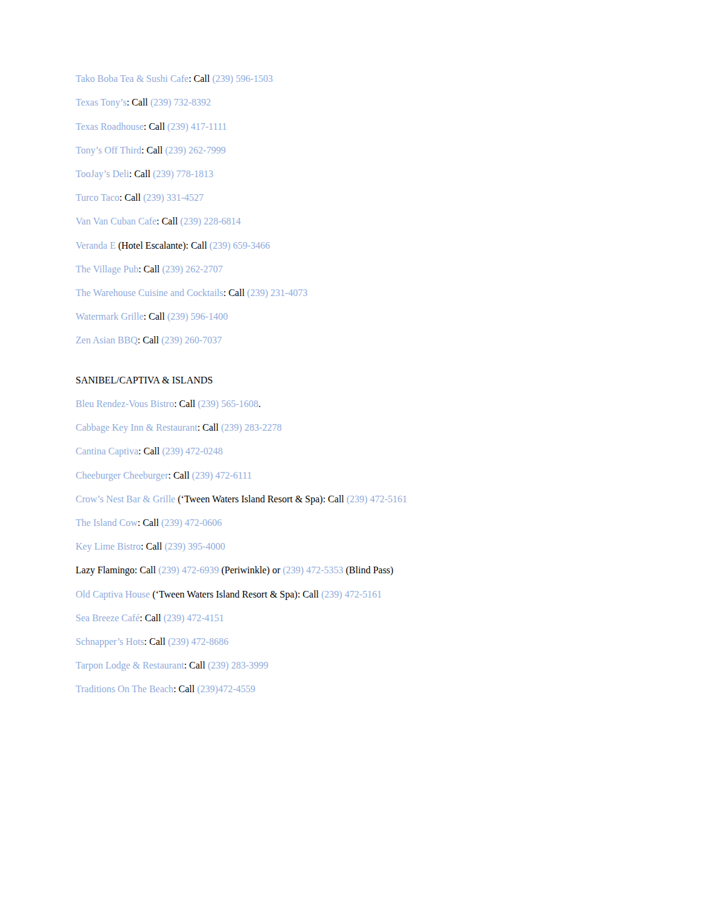Tako Boba Tea & Sushi Cafe: Call (239) 596-1503
Texas Tony’s: Call (239) 732-8392
Texas Roadhouse: Call (239) 417-1111
Tony’s Off Third: Call (239) 262-7999
TooJay’s Deli: Call (239) 778-1813
Turco Taco: Call (239) 331-4527
Van Van Cuban Cafe: Call (239) 228-6814
Veranda E (Hotel Escalante): Call (239) 659-3466
The Village Pub: Call (239) 262-2707
The Warehouse Cuisine and Cocktails: Call (239) 231-4073
Watermark Grille: Call (239) 596-1400
Zen Asian BBQ: Call (239) 260-7037
SANIBEL/CAPTIVA & ISLANDS
Bleu Rendez-Vous Bistro: Call (239) 565-1608.
Cabbage Key Inn & Restaurant: Call (239) 283-2278
Cantina Captiva: Call (239) 472-0248
Cheeburger Cheeburger: Call (239) 472-6111
Crow’s Nest Bar & Grille (‘Tween Waters Island Resort & Spa): Call (239) 472-5161
The Island Cow: Call (239) 472-0606
Key Lime Bistro: Call (239) 395-4000
Lazy Flamingo: Call (239) 472-6939 (Periwinkle) or (239) 472-5353 (Blind Pass)
Old Captiva House (‘Tween Waters Island Resort & Spa): Call (239) 472-5161
Sea Breeze Café: Call (239) 472-4151
Schnapper’s Hots: Call (239) 472-8686
Tarpon Lodge & Restaurant: Call (239) 283-3999
Traditions On The Beach: Call (239)472-4559